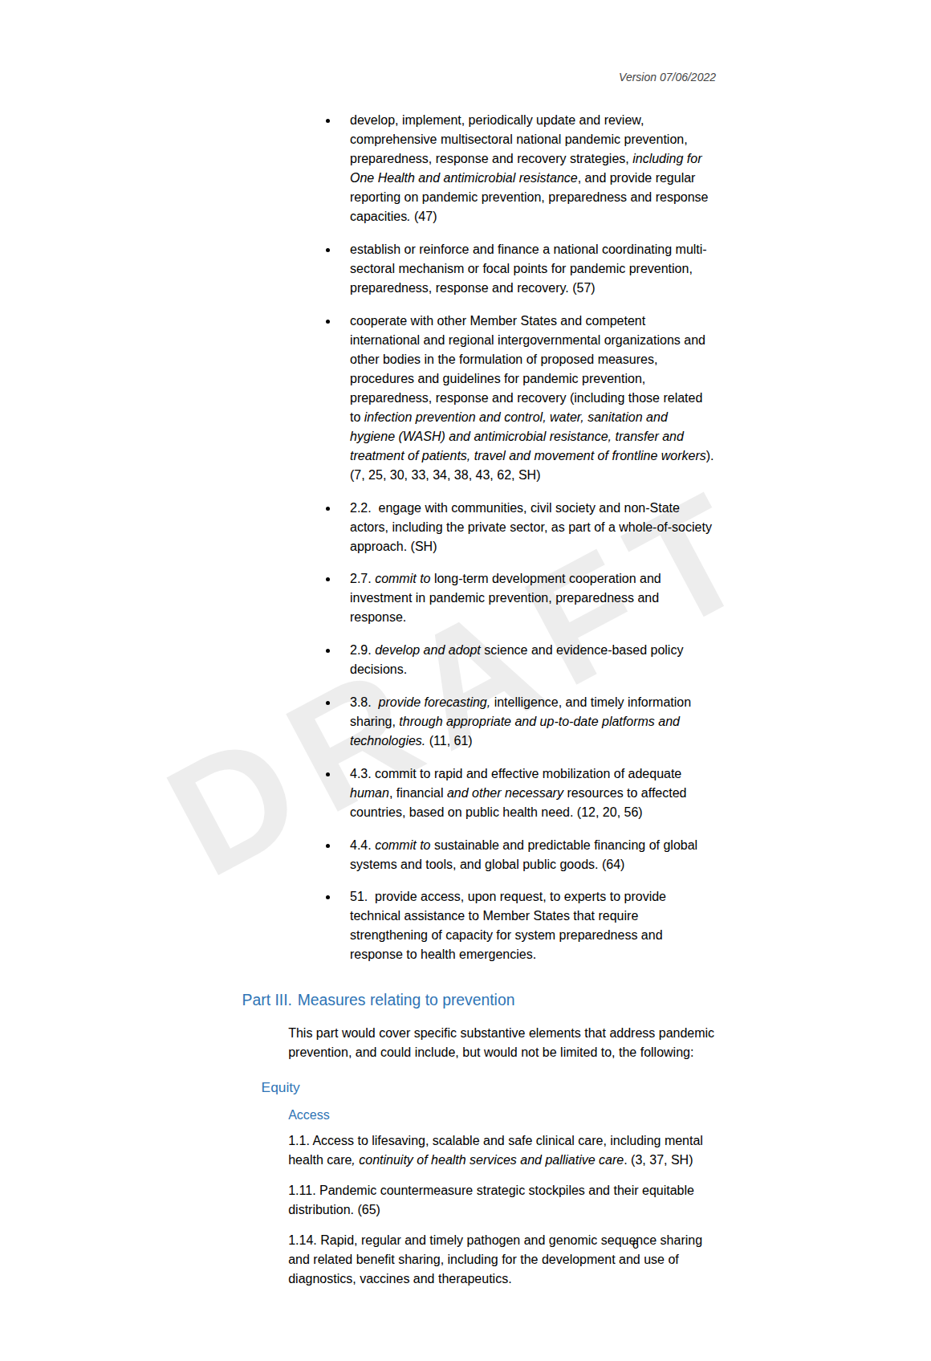DRAFT
Version 07/06/2022
develop, implement, periodically update and review, comprehensive multisectoral national pandemic prevention, preparedness, response and recovery strategies, including for One Health and antimicrobial resistance, and provide regular reporting on pandemic prevention, preparedness and response capacities. (47)
establish or reinforce and finance a national coordinating multi-sectoral mechanism or focal points for pandemic prevention, preparedness, response and recovery. (57)
cooperate with other Member States and competent international and regional intergovernmental organizations and other bodies in the formulation of proposed measures, procedures and guidelines for pandemic prevention, preparedness, response and recovery (including those related to infection prevention and control, water, sanitation and hygiene (WASH) and antimicrobial resistance, transfer and treatment of patients, travel and movement of frontline workers). (7, 25, 30, 33, 34, 38, 43, 62, SH)
2.2. engage with communities, civil society and non-State actors, including the private sector, as part of a whole-of-society approach. (SH)
2.7. commit to long-term development cooperation and investment in pandemic prevention, preparedness and response.
2.9. develop and adopt science and evidence-based policy decisions.
3.8. provide forecasting, intelligence, and timely information sharing, through appropriate and up-to-date platforms and technologies. (11, 61)
4.3. commit to rapid and effective mobilization of adequate human, financial and other necessary resources to affected countries, based on public health need. (12, 20, 56)
4.4. commit to sustainable and predictable financing of global systems and tools, and global public goods. (64)
51. provide access, upon request, to experts to provide technical assistance to Member States that require strengthening of capacity for system preparedness and response to health emergencies.
Part III. Measures relating to prevention
This part would cover specific substantive elements that address pandemic prevention, and could include, but would not be limited to, the following:
Equity
Access
1.1. Access to lifesaving, scalable and safe clinical care, including mental health care, continuity of health services and palliative care. (3, 37, SH)
1.11. Pandemic countermeasure strategic stockpiles and their equitable distribution. (65)
1.14. Rapid, regular and timely pathogen and genomic sequence sharing and related benefit sharing, including for the development and use of diagnostics, vaccines and therapeutics.
6